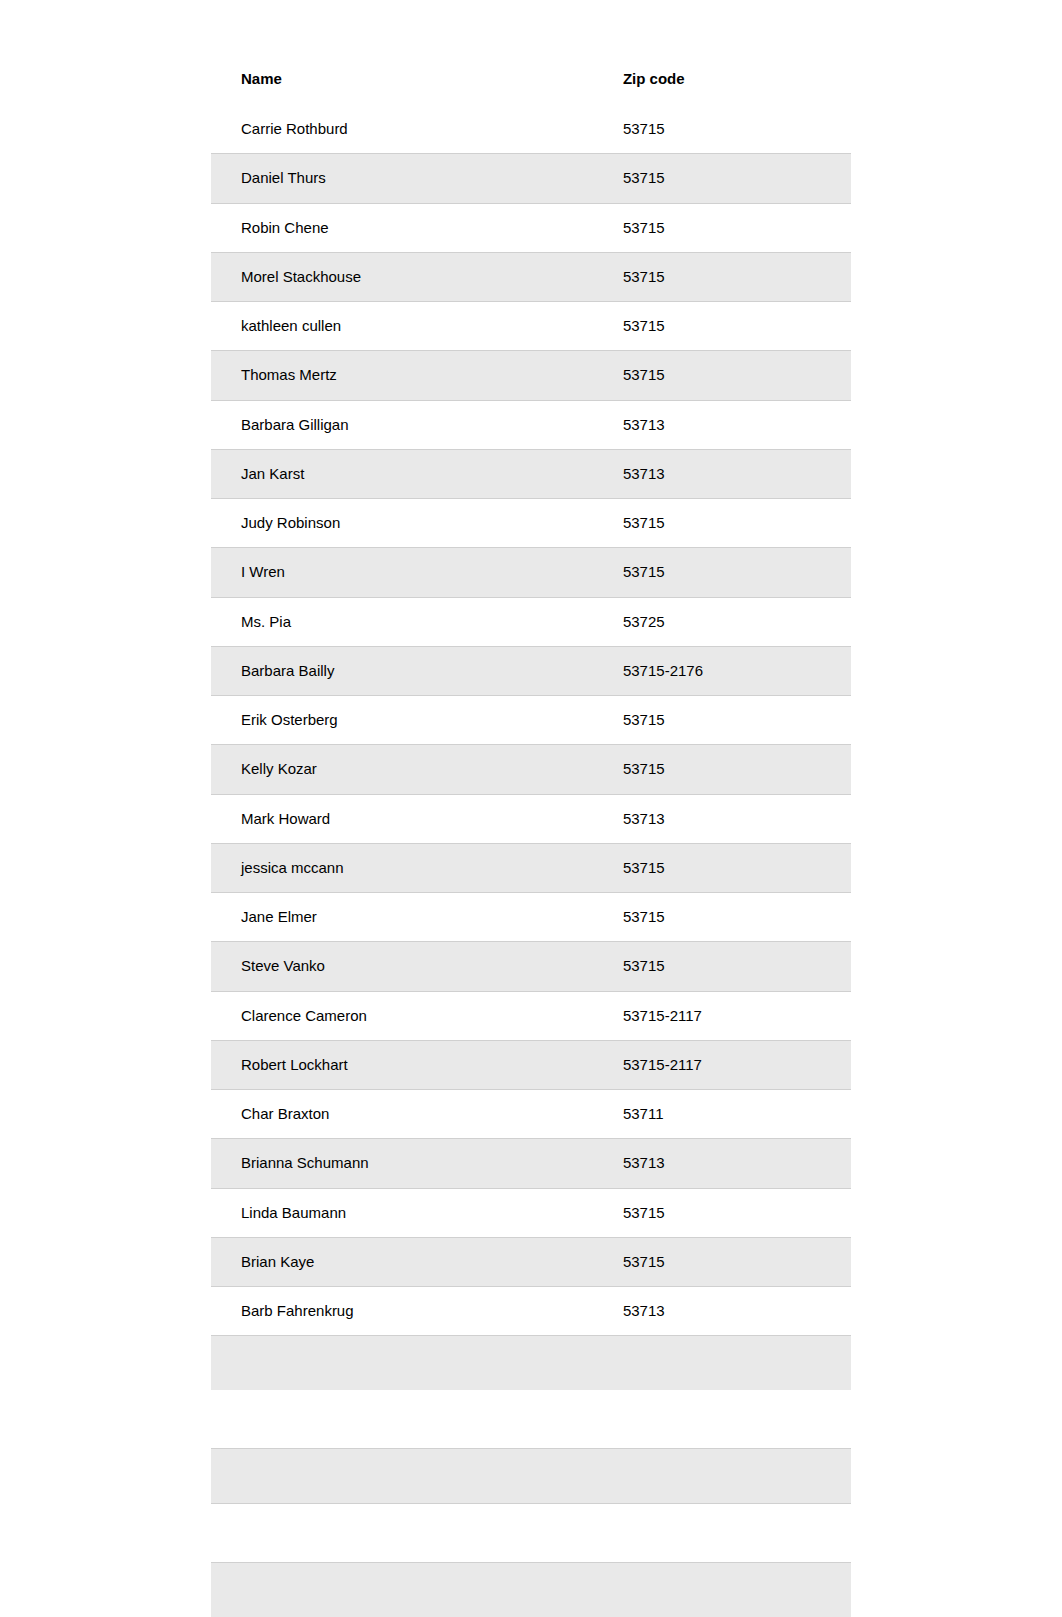| Name | Zip code |
| --- | --- |
| Carrie Rothburd | 53715 |
| Daniel Thurs | 53715 |
| Robin Chene | 53715 |
| Morel Stackhouse | 53715 |
| kathleen cullen | 53715 |
| Thomas Mertz | 53715 |
| Barbara Gilligan | 53713 |
| Jan Karst | 53713 |
| Judy Robinson | 53715 |
| I Wren | 53715 |
| Ms. Pia | 53725 |
| Barbara Bailly | 53715-2176 |
| Erik Osterberg | 53715 |
| Kelly Kozar | 53715 |
| Mark Howard | 53713 |
| jessica mccann | 53715 |
| Jane Elmer | 53715 |
| Steve Vanko | 53715 |
| Clarence Cameron | 53715-2117 |
| Robert Lockhart | 53715-2117 |
| Char Braxton | 53711 |
| Brianna Schumann | 53713 |
| Linda Baumann | 53715 |
| Brian Kaye | 53715 |
| Barb Fahrenkrug | 53713 |